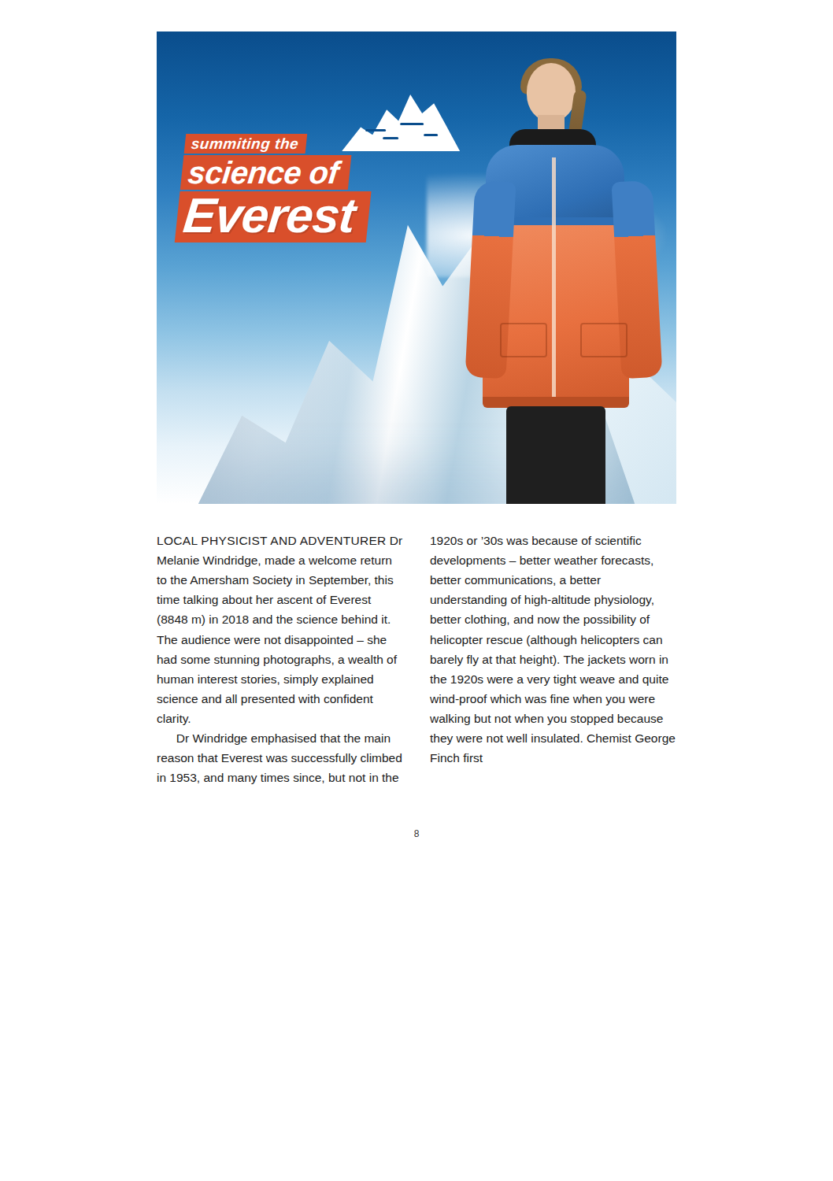summiting the
science of
Everest
LOCAL PHYSICIST AND ADVENTURER Dr Melanie Windridge, made a welcome return to the Amersham Society in September, this time talking about her ascent of Everest (8848 m) in 2018 and the science behind it. The audience were not disappointed – she had some stunning photographs, a wealth of human interest stories, simply explained science and all presented with confident clarity.
Dr Windridge emphasised that the main reason that Everest was successfully climbed in 1953, and many times since, but not in the 1920s or ’30s was because of scientific developments – better weather forecasts, better communications, a better understanding of high-altitude physiology, better clothing, and now the possibility of helicopter rescue (although helicopters can barely fly at that height). The jackets worn in the 1920s were a very tight weave and quite wind-proof which was fine when you were walking but not when you stopped because they were not well insulated. Chemist George Finch first
8